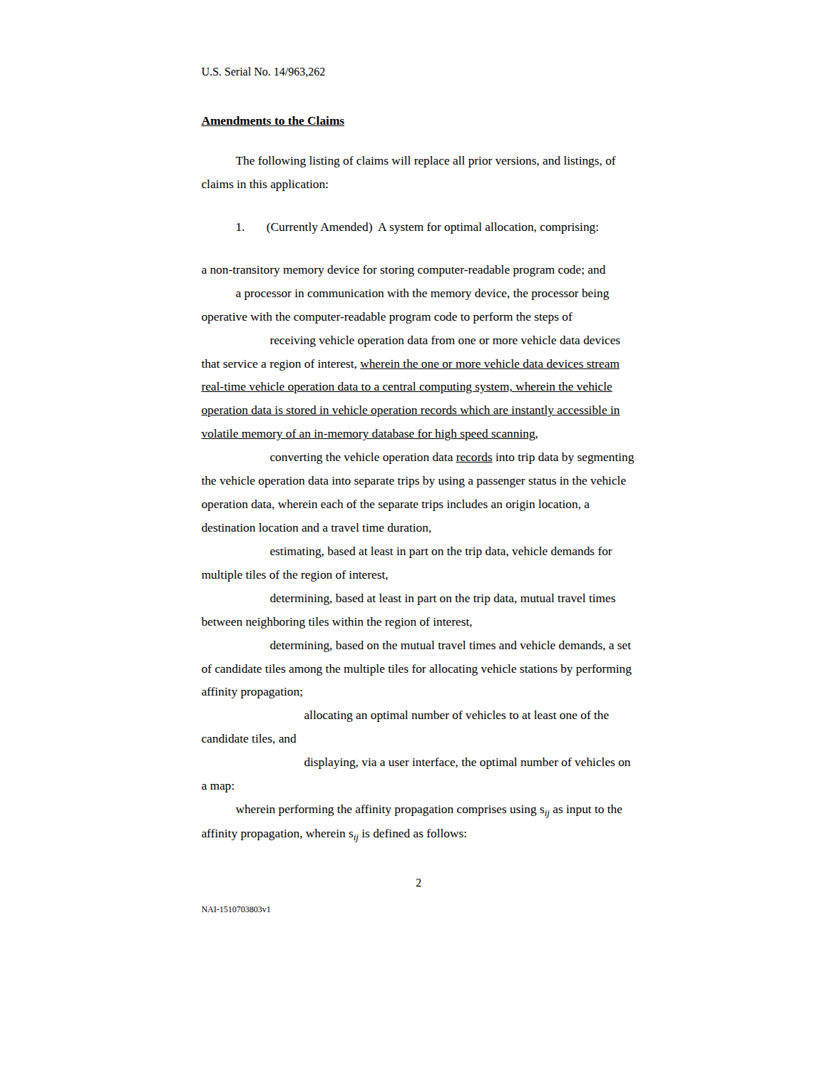U.S. Serial No. 14/963,262
Amendments to the Claims
The following listing of claims will replace all prior versions, and listings, of claims in this application:
1. (Currently Amended) A system for optimal allocation, comprising:
a non-transitory memory device for storing computer-readable program code; and
a processor in communication with the memory device, the processor being operative with the computer-readable program code to perform the steps of
receiving vehicle operation data from one or more vehicle data devices that service a region of interest, wherein the one or more vehicle data devices stream real-time vehicle operation data to a central computing system, wherein the vehicle operation data is stored in vehicle operation records which are instantly accessible in volatile memory of an in-memory database for high speed scanning,
converting the vehicle operation data records into trip data by segmenting the vehicle operation data into separate trips by using a passenger status in the vehicle operation data, wherein each of the separate trips includes an origin location, a destination location and a travel time duration,
estimating, based at least in part on the trip data, vehicle demands for multiple tiles of the region of interest,
determining, based at least in part on the trip data, mutual travel times between neighboring tiles within the region of interest,
determining, based on the mutual travel times and vehicle demands, a set of candidate tiles among the multiple tiles for allocating vehicle stations by performing affinity propagation;
allocating an optimal number of vehicles to at least one of the candidate tiles, and
displaying, via a user interface, the optimal number of vehicles on a map:
wherein performing the affinity propagation comprises using sij as input to the affinity propagation, wherein sij is defined as follows:
2
NAI-1510703803v1